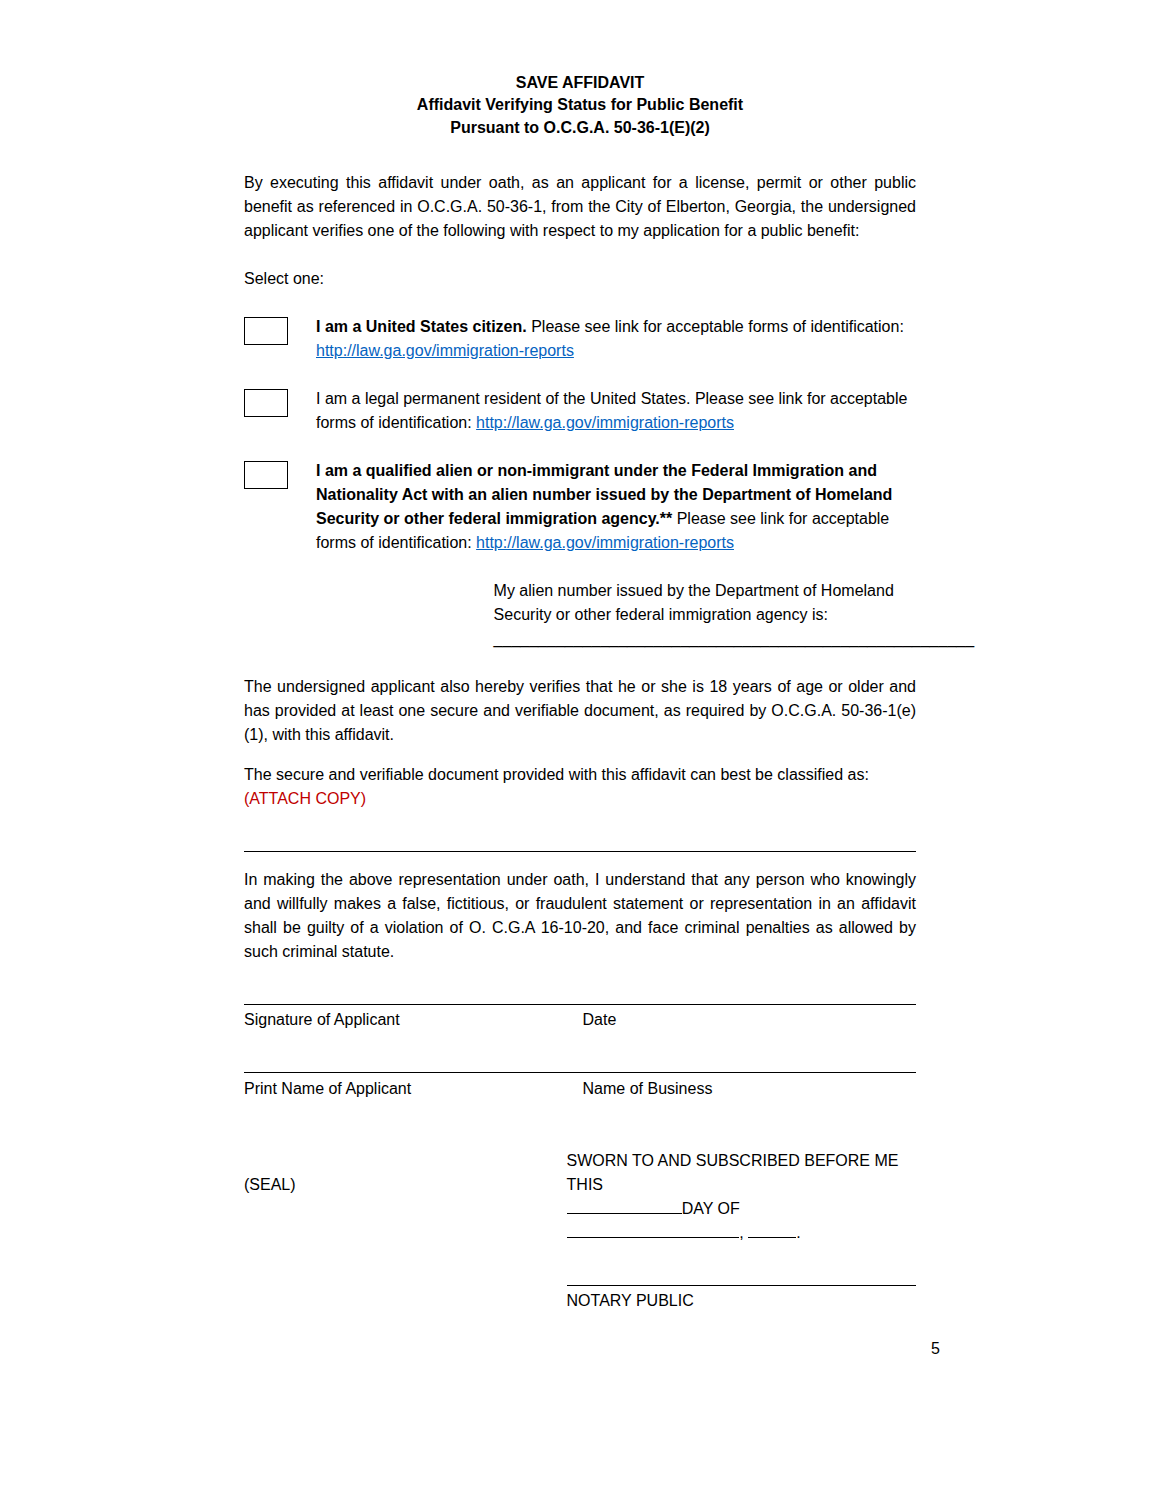SAVE AFFIDAVIT
Affidavit Verifying Status for Public Benefit
Pursuant to O.C.G.A. 50-36-1(E)(2)
By executing this affidavit under oath, as an applicant for a license, permit or other public benefit as referenced in O.C.G.A. 50-36-1, from the City of Elberton, Georgia, the undersigned applicant verifies one of the following with respect to my application for a public benefit:
Select one:
I am a United States citizen. Please see link for acceptable forms of identification: http://law.ga.gov/immigration-reports
I am a legal permanent resident of the United States. Please see link for acceptable forms of identification: http://law.ga.gov/immigration-reports
I am a qualified alien or non-immigrant under the Federal Immigration and Nationality Act with an alien number issued by the Department of Homeland Security or other federal immigration agency.** Please see link for acceptable forms of identification: http://law.ga.gov/immigration-reports
My alien number issued by the Department of Homeland Security or other federal immigration agency is: ______________________________________________________
The undersigned applicant also hereby verifies that he or she is 18 years of age or older and has provided at least one secure and verifiable document, as required by O.C.G.A. 50-36-1(e)(1), with this affidavit.
The secure and verifiable document provided with this affidavit can best be classified as: (ATTACH COPY)
In making the above representation under oath, I understand that any person who knowingly and willfully makes a false, fictitious, or fraudulent statement or representation in an affidavit shall be guilty of a violation of O. C.G.A 16-10-20, and face criminal penalties as allowed by such criminal statute.
Signature of Applicant
Date
Print Name of Applicant
Name of Business
(SEAL)
SWORN TO AND SUBSCRIBED BEFORE ME THIS
DAY OF , .
NOTARY PUBLIC
5